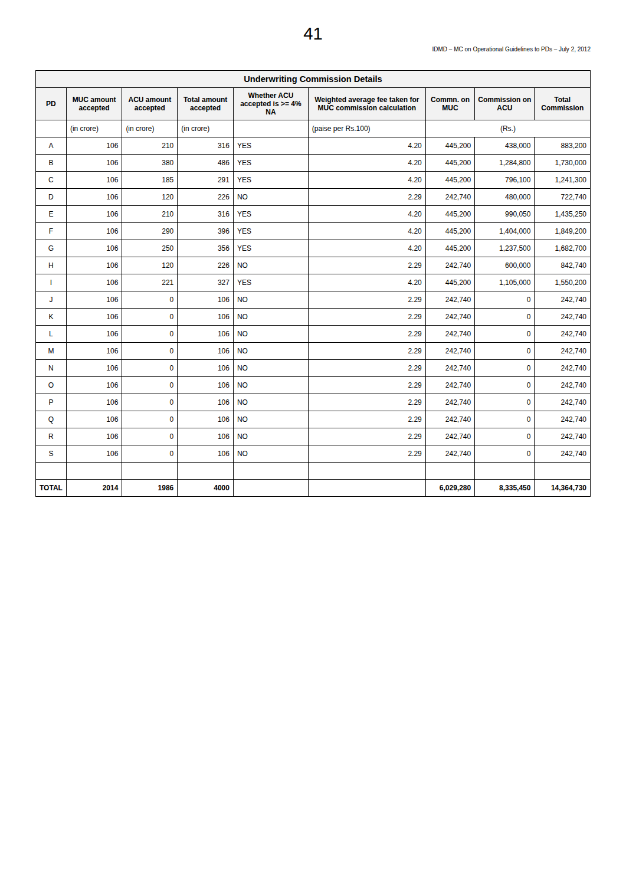41
IDMD – MC on Operational Guidelines to PDs – July 2, 2012
Underwriting Commission Details
| PD | MUC amount accepted | ACU amount accepted | Total amount accepted | Whether ACU accepted is >= 4% NA | Weighted average fee taken for MUC commission calculation | Commn. on MUC | Commission on ACU | Total Commission |
| --- | --- | --- | --- | --- | --- | --- | --- | --- |
| | (in crore) | (in crore) | (in crore) | | (paise per Rs.100) | (Rs.) |
| A | 106 | 210 | 316 | YES | 4.20 | 445,200 | 438,000 | 883,200 |
| B | 106 | 380 | 486 | YES | 4.20 | 445,200 | 1,284,800 | 1,730,000 |
| C | 106 | 185 | 291 | YES | 4.20 | 445,200 | 796,100 | 1,241,300 |
| D | 106 | 120 | 226 | NO | 2.29 | 242,740 | 480,000 | 722,740 |
| E | 106 | 210 | 316 | YES | 4.20 | 445,200 | 990,050 | 1,435,250 |
| F | 106 | 290 | 396 | YES | 4.20 | 445,200 | 1,404,000 | 1,849,200 |
| G | 106 | 250 | 356 | YES | 4.20 | 445,200 | 1,237,500 | 1,682,700 |
| H | 106 | 120 | 226 | NO | 2.29 | 242,740 | 600,000 | 842,740 |
| I | 106 | 221 | 327 | YES | 4.20 | 445,200 | 1,105,000 | 1,550,200 |
| J | 106 | 0 | 106 | NO | 2.29 | 242,740 | 0 | 242,740 |
| K | 106 | 0 | 106 | NO | 2.29 | 242,740 | 0 | 242,740 |
| L | 106 | 0 | 106 | NO | 2.29 | 242,740 | 0 | 242,740 |
| M | 106 | 0 | 106 | NO | 2.29 | 242,740 | 0 | 242,740 |
| N | 106 | 0 | 106 | NO | 2.29 | 242,740 | 0 | 242,740 |
| O | 106 | 0 | 106 | NO | 2.29 | 242,740 | 0 | 242,740 |
| P | 106 | 0 | 106 | NO | 2.29 | 242,740 | 0 | 242,740 |
| Q | 106 | 0 | 106 | NO | 2.29 | 242,740 | 0 | 242,740 |
| R | 106 | 0 | 106 | NO | 2.29 | 242,740 | 0 | 242,740 |
| S | 106 | 0 | 106 | NO | 2.29 | 242,740 | 0 | 242,740 |
| TOTAL | 2014 | 1986 | 4000 | | | 6,029,280 | 8,335,450 | 14,364,730 |